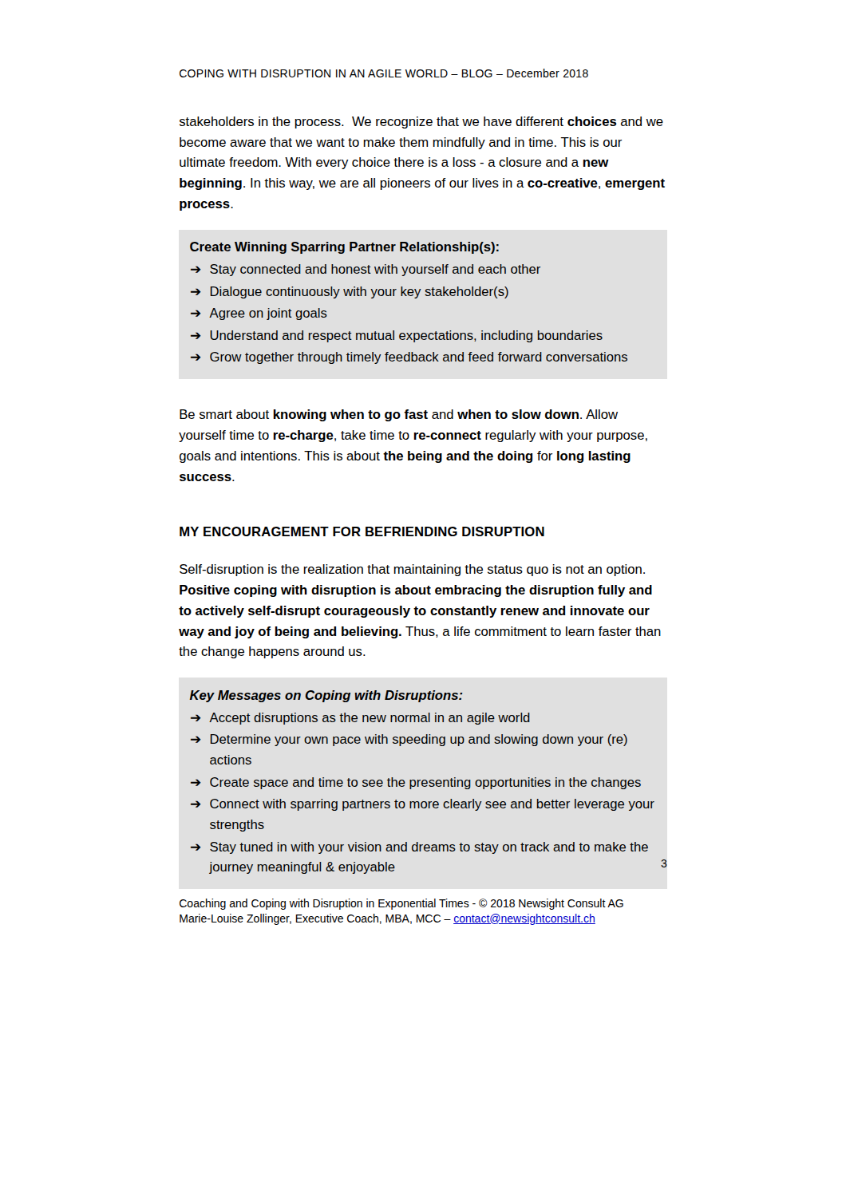COPING WITH DISRUPTION IN AN AGILE WORLD – BLOG – December 2018
stakeholders in the process. We recognize that we have different choices and we become aware that we want to make them mindfully and in time. This is our ultimate freedom. With every choice there is a loss - a closure and a new beginning. In this way, we are all pioneers of our lives in a co-creative, emergent process.
Create Winning Sparring Partner Relationship(s):
Stay connected and honest with yourself and each other
Dialogue continuously with your key stakeholder(s)
Agree on joint goals
Understand and respect mutual expectations, including boundaries
Grow together through timely feedback and feed forward conversations
Be smart about knowing when to go fast and when to slow down. Allow yourself time to re-charge, take time to re-connect regularly with your purpose, goals and intentions. This is about the being and the doing for long lasting success.
MY ENCOURAGEMENT FOR BEFRIENDING DISRUPTION
Self-disruption is the realization that maintaining the status quo is not an option. Positive coping with disruption is about embracing the disruption fully and to actively self-disrupt courageously to constantly renew and innovate our way and joy of being and believing. Thus, a life commitment to learn faster than the change happens around us.
Key Messages on Coping with Disruptions:
Accept disruptions as the new normal in an agile world
Determine your own pace with speeding up and slowing down your (re) actions
Create space and time to see the presenting opportunities in the changes
Connect with sparring partners to more clearly see and better leverage your strengths
Stay tuned in with your vision and dreams to stay on track and to make the journey meaningful & enjoyable
3
Coaching and Coping with Disruption in Exponential Times - © 2018 Newsight Consult AG
Marie-Louise Zollinger, Executive Coach, MBA, MCC – contact@newsightconsult.ch